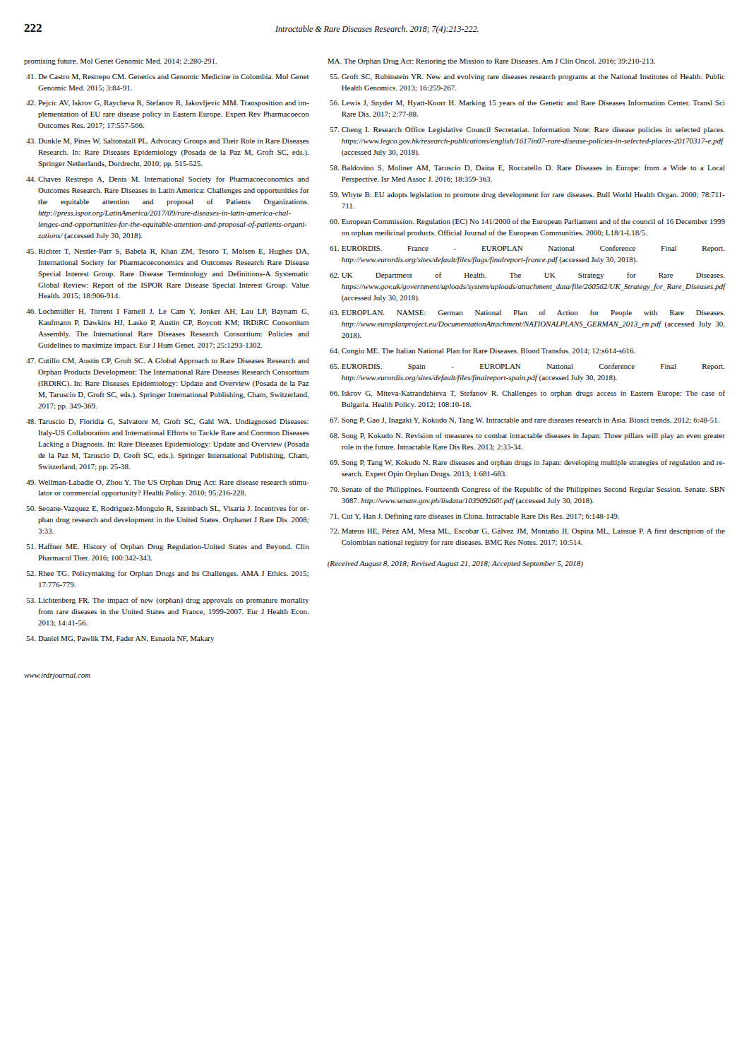222
Intractable & Rare Diseases Research. 2018; 7(4):213-222.
promising future. Mol Genet Genomic Med. 2014; 2:280-291.
41. De Castro M, Restrepo CM. Genetics and Genomic Medicine in Colombia. Mol Genet Genomic Med. 2015; 3:84-91.
42. Pejcic AV, Iskrov G, Raycheva R, Stefanov R, Jakovljevic MM. Transposition and implementation of EU rare disease policy in Eastern Europe. Expert Rev Pharmacoecon Outcomes Res. 2017; 17:557-566.
43. Dunkle M, Pines W, Saltonstall PL. Advocacy Groups and Their Role in Rare Diseases Research. In: Rare Diseases Epidemiology (Posada de la Paz M, Groft SC, eds.). Springer Netherlands, Dordrecht, 2010; pp. 515-525.
44. Chaves Restrepo A, Denis M. International Society for Pharmacoeconomics and Outcomes Research. Rare Diseases in Latin America: Challenges and opportunities for the equitable attention and proposal of Patients Organizations. http://press.ispor.org/LatinAmerica/2017/09/rare-diseases-in-latin-america-challenges-and-opportunities-for-the-equitable-attention-and-proposal-of-patients-organizations/ (accessed July 30, 2018).
45. Richter T, Nestler-Parr S, Babela R, Khan ZM, Tesoro T, Molsen E, Hughes DA, International Society for Pharmacoeconomics and Outcomes Research Rare Disease Special Interest Group. Rare Disease Terminology and Definitions-A Systematic Global Review: Report of the ISPOR Rare Disease Special Interest Group. Value Health. 2015; 18:906-914.
46. Lochmüller H, Torrent I Farnell J, Le Cam Y, Jonker AH, Lau LP, Baynam G, Kaufmann P, Dawkins HJ, Lasko P, Austin CP, Boycott KM; IRDiRC Consortium Assembly. The International Rare Diseases Research Consortium: Policies and Guidelines to maximize impact. Eur J Hum Genet. 2017; 25:1293-1302.
47. Cutillo CM, Austin CP, Groft SC. A Global Approach to Rare Diseases Research and Orphan Products Development: The International Rare Diseases Research Consortium (IRDiRC). In: Rare Diseases Epidemiology: Update and Overview (Posada de la Paz M, Taruscio D, Groft SC, eds.). Springer International Publishing, Cham, Switzerland, 2017; pp. 349-369.
48. Taruscio D, Floridia G, Salvatore M, Groft SC, Gahl WA. Undiagnosed Diseases: Italy-US Collaboration and International Efforts to Tackle Rare and Common Diseases Lacking a Diagnosis. In: Rare Diseases Epidemiology: Update and Overview (Posada de la Paz M, Taruscio D, Groft SC, eds.). Springer International Publishing, Cham, Switzerland, 2017; pp. 25-38.
49. Wellman-Labadie O, Zhou Y. The US Orphan Drug Act: Rare disease research stimulator or commercial opportunity? Health Policy. 2010; 95:216-228.
50. Seoane-Vazquez E, Rodriguez-Monguio R, Szeinbach SL, Visaria J. Incentives for orphan drug research and development in the United States. Orphanet J Rare Dis. 2008; 3:33.
51. Haffner ME. History of Orphan Drug Regulation-United States and Beyond. Clin Pharmacol Ther. 2016; 100:342-343.
52. Rhee TG. Policymaking for Orphan Drugs and Its Challenges. AMA J Ethics. 2015; 17:776-779.
53. Lichtenberg FR. The impact of new (orphan) drug approvals on premature mortality from rare diseases in the United States and France, 1999-2007. Eur J Health Econ. 2013; 14:41-56.
54. Daniel MG, Pawlik TM, Fader AN, Esnaola NF, Makary
MA. The Orphan Drug Act: Restoring the Mission to Rare Diseases. Am J Clin Oncol. 2016; 39:210-213.
55. Groft SC, Rubinstein YR. New and evolving rare diseases research programs at the National Institutes of Health. Public Health Genomics. 2013; 16:259-267.
56. Lewis J, Snyder M, Hyatt-Knorr H. Marking 15 years of the Genetic and Rare Diseases Information Center. Transl Sci Rare Dis. 2017; 2:77-88.
57. Cheng I. Research Office Legislative Council Secretariat. Information Note: Rare disease policies in selected places. https://www.legco.gov.hk/research-publications/english/1617in07-rare-disease-policies-in-selected-places-20170317-e.pdf (accessed July 30, 2018).
58. Baldovino S, Moliner AM, Taruscio D, Daina E, Roccatello D. Rare Diseases in Europe: from a Wide to a Local Perspective. Isr Med Assoc J. 2016; 18:359-363.
59. Whyte B. EU adopts legislation to promote drug development for rare diseases. Bull World Health Organ. 2000; 78:711-711.
60. European Commission. Regulation (EC) No 141/2000 of the European Parliament and of the council of 16 December 1999 on orphan medicinal products. Official Journal of the European Communities. 2000; L18/1-L18/5.
61. EURORDIS. France - EUROPLAN National Conference Final Report. http://www.eurordis.org/sites/default/files/flags/finalreport-france.pdf (accessed July 30, 2018).
62. UK Department of Health. The UK Strategy for Rare Diseases. https://www.gov.uk/government/uploads/system/uploads/attachment_data/file/260562/UK_Strategy_for_Rare_Diseases.pdf (accessed July 30, 2018).
63. EUROPLAN. NAMSE: German National Plan of Action for People with Rare Diseases. http://www.europlanproject.eu/DocumentationAttachment/NATIONALPLANS_GERMAN_2013_en.pdf (accessed July 30, 2018).
64. Congiu ME. The Italian National Plan for Rare Diseases. Blood Transfus. 2014; 12:s614-s616.
65. EURORDIS. Spain - EUROPLAN National Conference Final Report. http://www.eurordis.org/sites/default/files/finalreport-spain.pdf (accessed July 30, 2018).
66. Iskrov G, Miteva-Katrandzhieva T, Stefanov R. Challenges to orphan drugs access in Eastern Europe: The case of Bulgaria. Health Policy. 2012; 108:10-18.
67. Song P, Gao J, Inagaki Y, Kokudo N, Tang W. Intractable and rare diseases research in Asia. Biosci trends. 2012; 6:48-51.
68. Song P, Kokudo N. Revision of measures to combat intractable diseases in Japan: Three pillars will play an even greater role in the future. Intractable Rare Dis Res. 2013; 2:33-34.
69. Song P, Tang W, Kokudo N. Rare diseases and orphan drugs in Japan: developing multiple strategies of regulation and research. Expert Opin Orphan Drugs. 2013; 1:681-683.
70. Senate of the Philippines. Fourteenth Congress of the Republic of the Philippines Second Regular Session. Senate. SBN 3087. http://www.senate.gov.ph/lisdata/103909260!.pdf (accessed July 30, 2018).
71. Cui Y, Han J. Defining rare diseases in China. Intractable Rare Dis Res. 2017; 6:148-149.
72. Mateus HE, Pérez AM, Mesa ML, Escobar G, Gálvez JM, Montaño JI, Ospina ML, Laissue P. A first description of the Colombian national registry for rare diseases. BMC Res Notes. 2017; 10:514.
(Received August 8, 2018; Revised August 21, 2018; Accepted September 5, 2018)
www.irdrjournal.com